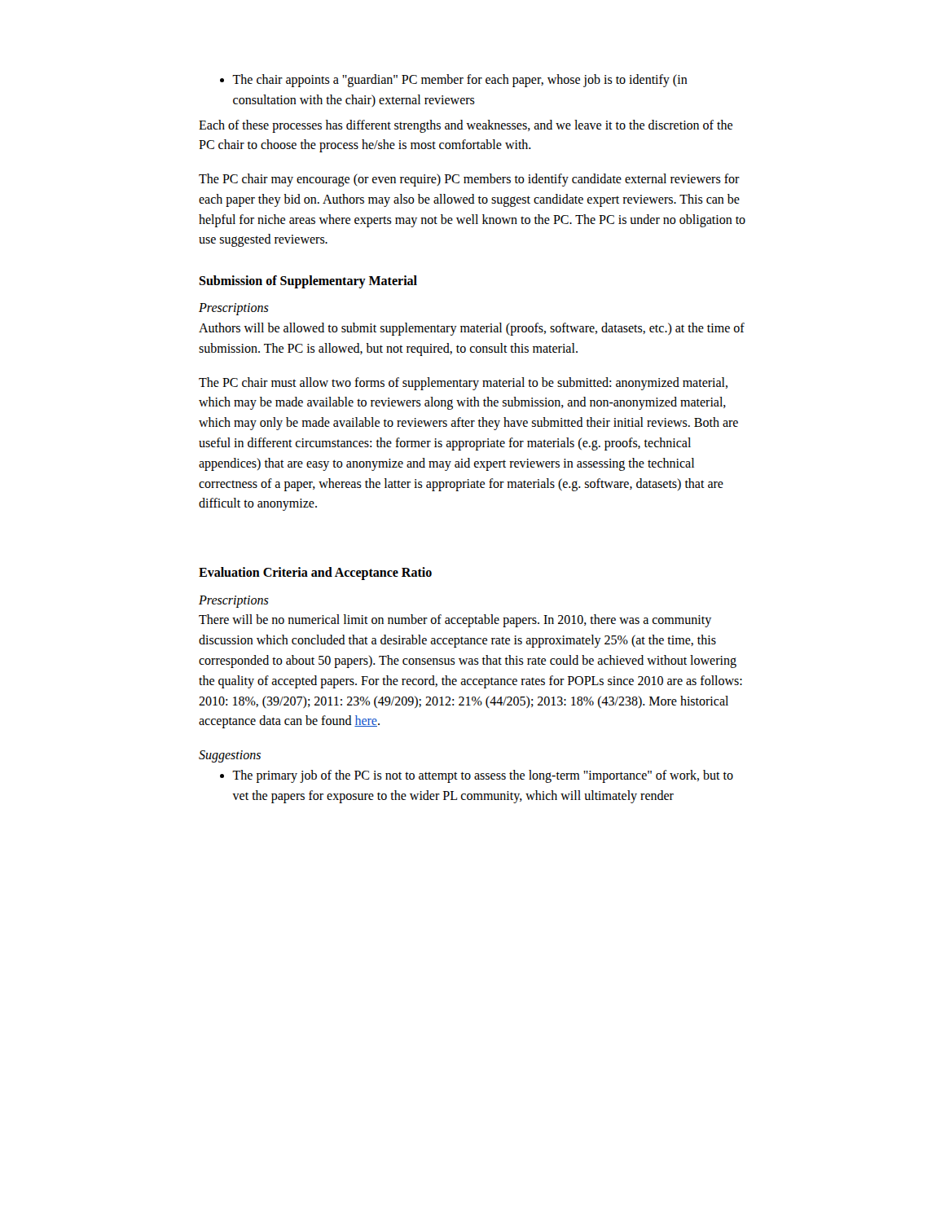The chair appoints a "guardian" PC member for each paper, whose job is to identify (in consultation with the chair) external reviewers
Each of these processes has different strengths and weaknesses, and we leave it to the discretion of the PC chair to choose the process he/she is most comfortable with.
The PC chair may encourage (or even require) PC members to identify candidate external reviewers for each paper they bid on. Authors may also be allowed to suggest candidate expert reviewers. This can be helpful for niche areas where experts may not be well known to the PC. The PC is under no obligation to use suggested reviewers.
Submission of Supplementary Material
Prescriptions
Authors will be allowed to submit supplementary material (proofs, software, datasets, etc.) at the time of submission. The PC is allowed, but not required, to consult this material.
The PC chair must allow two forms of supplementary material to be submitted: anonymized material, which may be made available to reviewers along with the submission, and non-anonymized material, which may only be made available to reviewers after they have submitted their initial reviews. Both are useful in different circumstances: the former is appropriate for materials (e.g. proofs, technical appendices) that are easy to anonymize and may aid expert reviewers in assessing the technical correctness of a paper, whereas the latter is appropriate for materials (e.g. software, datasets) that are difficult to anonymize.
Evaluation Criteria and Acceptance Ratio
Prescriptions
There will be no numerical limit on number of acceptable papers. In 2010, there was a community discussion which concluded that a desirable acceptance rate is approximately 25% (at the time, this corresponded to about 50 papers). The consensus was that this rate could be achieved without lowering the quality of accepted papers. For the record, the acceptance rates for POPLs since 2010 are as follows: 2010: 18%, (39/207); 2011: 23% (49/209); 2012: 21% (44/205); 2013: 18% (43/238). More historical acceptance data can be found here.
Suggestions
The primary job of the PC is not to attempt to assess the long-term "importance" of work, but to vet the papers for exposure to the wider PL community, which will ultimately render